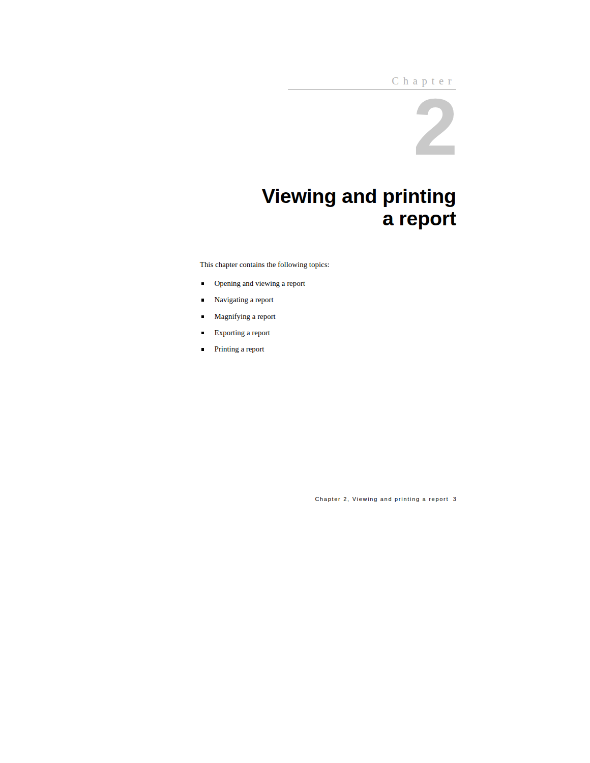Chapter
2
Viewing and printing a report
This chapter contains the following topics:
Opening and viewing a report
Navigating a report
Magnifying a report
Exporting a report
Printing a report
Chapter 2, Viewing and printing a report 3